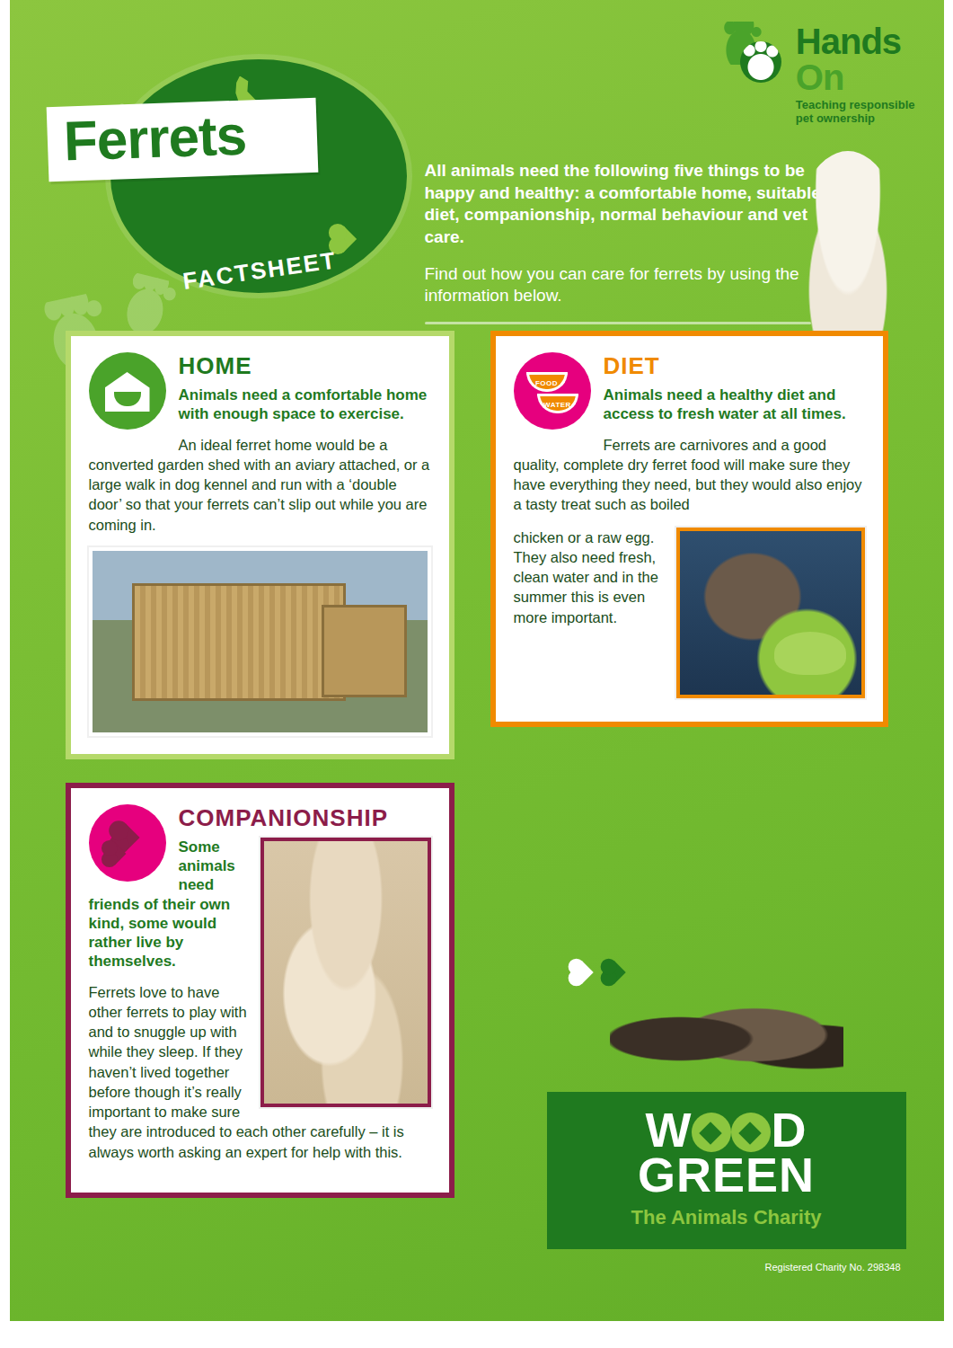Hands
On
Teaching responsible
pet ownership
Ferrets
FACTSHEET
All animals need the following five things to be happy and healthy: a comfortable home, suitable diet, companionship, normal behaviour and vet care.
Find out how you can care for ferrets by using the information below.
Home
Animals need a comfortable home with enough space to exercise.
An ideal ferret home would be a converted garden shed with an aviary attached, or a large walk in dog kennel and run with a ‘double door’ so that your ferrets can’t slip out while you are coming in.
FOOD
WATER
Diet
Animals need a healthy diet and access to fresh water at all times.
Ferrets are carnivores and a good quality, complete dry ferret food will make sure they have everything they need, but they would also enjoy a tasty treat such as boiled
chicken or a raw egg. They also need fresh, clean water and in the summer this is even more important.
Companionship
Some animals need friends of their own kind, some would rather live by themselves.
Ferrets love to have other ferrets to play with and to snuggle up with while they sleep. If they haven’t lived together before though it’s really important to make sure they are introduced to each other carefully – it is always worth asking an expert for help with this.
W D
GREEN
The Animals Charity
Registered Charity No. 298348